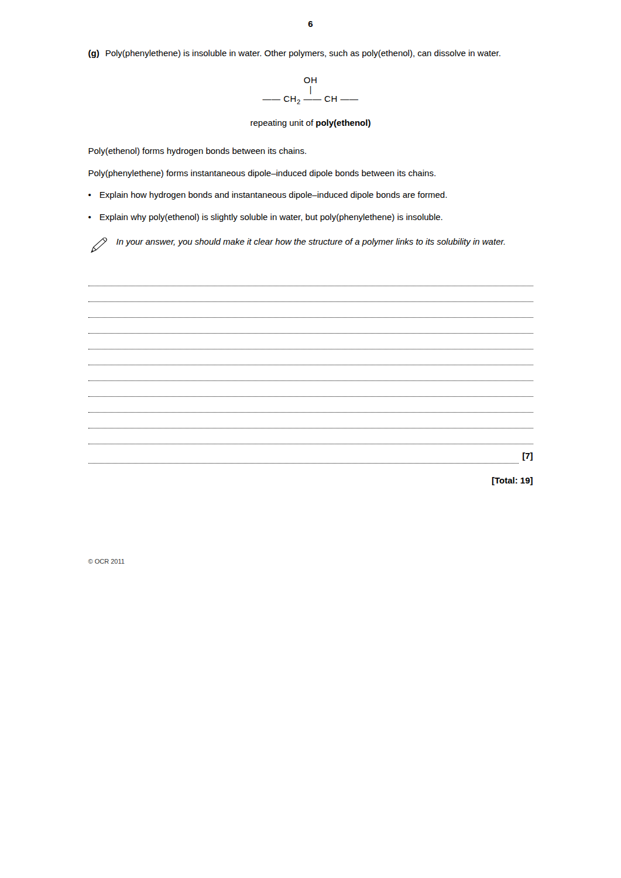6
(g) Poly(phenylethene) is insoluble in water. Other polymers, such as poly(ethenol), can dissolve in water.
OH
|
—— CH2 —— CH ——
repeating unit of poly(ethenol)
Poly(ethenol) forms hydrogen bonds between its chains.
Poly(phenylethene) forms instantaneous dipole–induced dipole bonds between its chains.
•Explain how hydrogen bonds and instantaneous dipole–induced dipole bonds are formed.
•Explain why poly(ethenol) is slightly soluble in water, but poly(phenylethene) is insoluble.
In your answer, you should make it clear how the structure of a polymer links to its solubility in water.
[7]
[Total: 19]
© OCR 2011